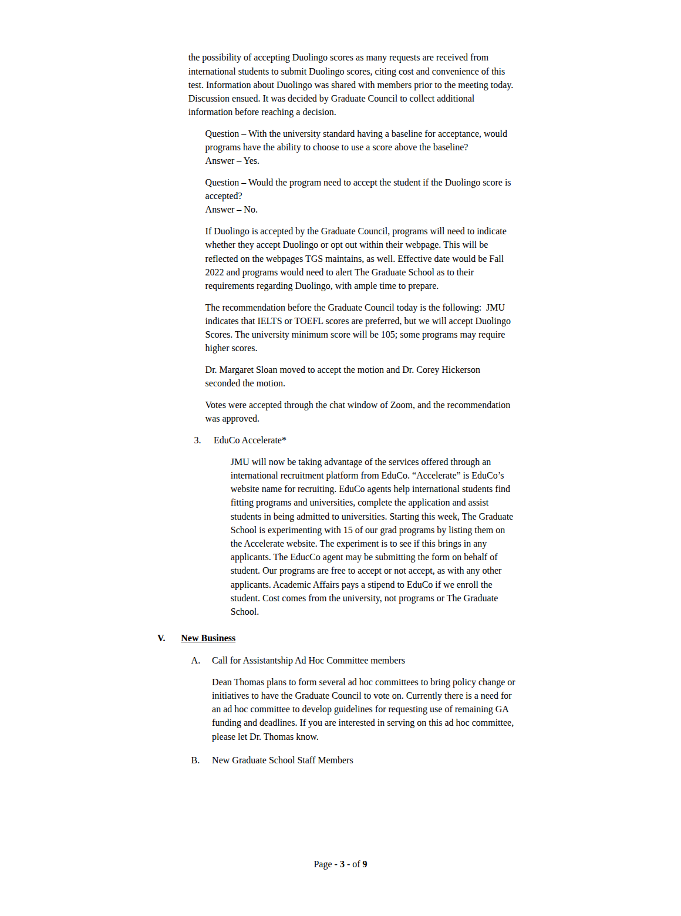the possibility of accepting Duolingo scores as many requests are received from international students to submit Duolingo scores, citing cost and convenience of this test. Information about Duolingo was shared with members prior to the meeting today. Discussion ensued. It was decided by Graduate Council to collect additional information before reaching a decision.
Question – With the university standard having a baseline for acceptance, would programs have the ability to choose to use a score above the baseline?
Answer – Yes.
Question – Would the program need to accept the student if the Duolingo score is accepted?
Answer – No.
If Duolingo is accepted by the Graduate Council, programs will need to indicate whether they accept Duolingo or opt out within their webpage. This will be reflected on the webpages TGS maintains, as well. Effective date would be Fall 2022 and programs would need to alert The Graduate School as to their requirements regarding Duolingo, with ample time to prepare.
The recommendation before the Graduate Council today is the following: JMU indicates that IELTS or TOEFL scores are preferred, but we will accept Duolingo Scores. The university minimum score will be 105; some programs may require higher scores.
Dr. Margaret Sloan moved to accept the motion and Dr. Corey Hickerson seconded the motion.
Votes were accepted through the chat window of Zoom, and the recommendation was approved.
3.
EduCo Accelerate*
JMU will now be taking advantage of the services offered through an international recruitment platform from EduCo. “Accelerate” is EduCo’s website name for recruiting. EduCo agents help international students find fitting programs and universities, complete the application and assist students in being admitted to universities. Starting this week, The Graduate School is experimenting with 15 of our grad programs by listing them on the Accelerate website. The experiment is to see if this brings in any applicants. The EducCo agent may be submitting the form on behalf of student. Our programs are free to accept or not accept, as with any other applicants. Academic Affairs pays a stipend to EduCo if we enroll the student. Cost comes from the university, not programs or The Graduate School.
V. New Business
A.
Call for Assistantship Ad Hoc Committee members
Dean Thomas plans to form several ad hoc committees to bring policy change or initiatives to have the Graduate Council to vote on. Currently there is a need for an ad hoc committee to develop guidelines for requesting use of remaining GA funding and deadlines. If you are interested in serving on this ad hoc committee, please let Dr. Thomas know.
B.
New Graduate School Staff Members
Page - 3 - of 9